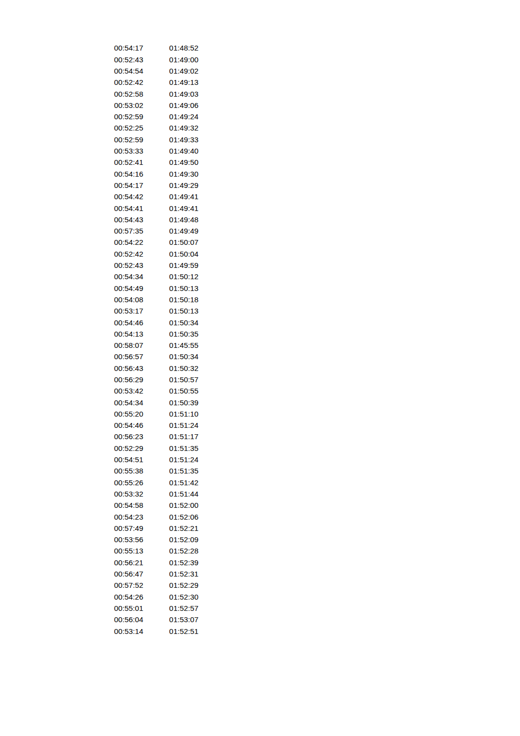| 00:54:17 | 01:48:52 |
| 00:52:43 | 01:49:00 |
| 00:54:54 | 01:49:02 |
| 00:52:42 | 01:49:13 |
| 00:52:58 | 01:49:03 |
| 00:53:02 | 01:49:06 |
| 00:52:59 | 01:49:24 |
| 00:52:25 | 01:49:32 |
| 00:52:59 | 01:49:33 |
| 00:53:33 | 01:49:40 |
| 00:52:41 | 01:49:50 |
| 00:54:16 | 01:49:30 |
| 00:54:17 | 01:49:29 |
| 00:54:42 | 01:49:41 |
| 00:54:41 | 01:49:41 |
| 00:54:43 | 01:49:48 |
| 00:57:35 | 01:49:49 |
| 00:54:22 | 01:50:07 |
| 00:52:42 | 01:50:04 |
| 00:52:43 | 01:49:59 |
| 00:54:34 | 01:50:12 |
| 00:54:49 | 01:50:13 |
| 00:54:08 | 01:50:18 |
| 00:53:17 | 01:50:13 |
| 00:54:46 | 01:50:34 |
| 00:54:13 | 01:50:35 |
| 00:58:07 | 01:45:55 |
| 00:56:57 | 01:50:34 |
| 00:56:43 | 01:50:32 |
| 00:56:29 | 01:50:57 |
| 00:53:42 | 01:50:55 |
| 00:54:34 | 01:50:39 |
| 00:55:20 | 01:51:10 |
| 00:54:46 | 01:51:24 |
| 00:56:23 | 01:51:17 |
| 00:52:29 | 01:51:35 |
| 00:54:51 | 01:51:24 |
| 00:55:38 | 01:51:35 |
| 00:55:26 | 01:51:42 |
| 00:53:32 | 01:51:44 |
| 00:54:58 | 01:52:00 |
| 00:54:23 | 01:52:06 |
| 00:57:49 | 01:52:21 |
| 00:53:56 | 01:52:09 |
| 00:55:13 | 01:52:28 |
| 00:56:21 | 01:52:39 |
| 00:56:47 | 01:52:31 |
| 00:57:52 | 01:52:29 |
| 00:54:26 | 01:52:30 |
| 00:55:01 | 01:52:57 |
| 00:56:04 | 01:53:07 |
| 00:53:14 | 01:52:51 |